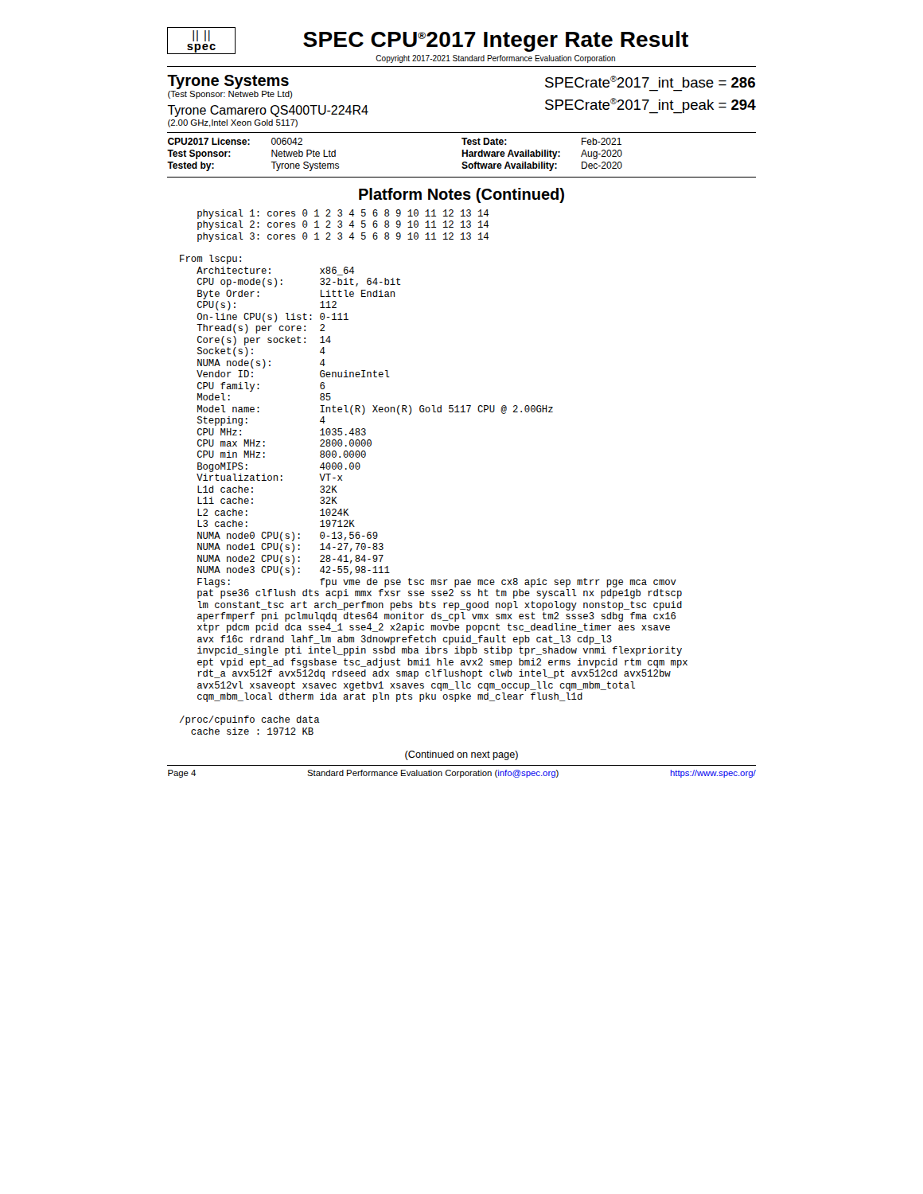|| ||
spec
SPEC CPU®2017 Integer Rate Result
Copyright 2017-2021 Standard Performance Evaluation Corporation
Tyrone Systems
(Test Sponsor: Netweb Pte Ltd)
Tyrone Camarero QS400TU-224R4
(2.00 GHz,Intel Xeon Gold 5117)
SPECrate®2017_int_base = 286
SPECrate®2017_int_peak = 294
CPU2017 License: 006042
Test Sponsor: Netweb Pte Ltd
Tested by: Tyrone Systems
Test Date: Feb-2021
Hardware Availability: Aug-2020
Software Availability: Dec-2020
Platform Notes (Continued)
     physical 1: cores 0 1 2 3 4 5 6 8 9 10 11 12 13 14
     physical 2: cores 0 1 2 3 4 5 6 8 9 10 11 12 13 14
     physical 3: cores 0 1 2 3 4 5 6 8 9 10 11 12 13 14

  From lscpu:
     Architecture:        x86_64
     CPU op-mode(s):      32-bit, 64-bit
     Byte Order:          Little Endian
     CPU(s):              112
     On-line CPU(s) list: 0-111
     Thread(s) per core:  2
     Core(s) per socket:  14
     Socket(s):           4
     NUMA node(s):        4
     Vendor ID:           GenuineIntel
     CPU family:          6
     Model:               85
     Model name:          Intel(R) Xeon(R) Gold 5117 CPU @ 2.00GHz
     Stepping:            4
     CPU MHz:             1035.483
     CPU max MHz:         2800.0000
     CPU min MHz:         800.0000
     BogoMIPS:            4000.00
     Virtualization:      VT-x
     L1d cache:           32K
     L1i cache:           32K
     L2 cache:            1024K
     L3 cache:            19712K
     NUMA node0 CPU(s):   0-13,56-69
     NUMA node1 CPU(s):   14-27,70-83
     NUMA node2 CPU(s):   28-41,84-97
     NUMA node3 CPU(s):   42-55,98-111
     Flags:               fpu vme de pse tsc msr pae mce cx8 apic sep mtrr pge mca cmov
     pat pse36 clflush dts acpi mmx fxsr sse sse2 ss ht tm pbe syscall nx pdpe1gb rdtscp
     lm constant_tsc art arch_perfmon pebs bts rep_good nopl xtopology nonstop_tsc cpuid
     aperfmperf pni pclmulqdq dtes64 monitor ds_cpl vmx smx est tm2 ssse3 sdbg fma cx16
     xtpr pdcm pcid dca sse4_1 sse4_2 x2apic movbe popcnt tsc_deadline_timer aes xsave
     avx f16c rdrand lahf_lm abm 3dnowprefetch cpuid_fault epb cat_l3 cdp_l3
     invpcid_single pti intel_ppin ssbd mba ibrs ibpb stibp tpr_shadow vnmi flexpriority
     ept vpid ept_ad fsgsbase tsc_adjust bmi1 hle avx2 smep bmi2 erms invpcid rtm cqm mpx
     rdt_a avx512f avx512dq rdseed adx smap clflushopt clwb intel_pt avx512cd avx512bw
     avx512vl xsaveopt xsavec xgetbv1 xsaves cqm_llc cqm_occup_llc cqm_mbm_total
     cqm_mbm_local dtherm ida arat pln pts pku ospke md_clear flush_l1d

  /proc/cpuinfo cache data
    cache size : 19712 KB
(Continued on next page)
Page 4
Standard Performance Evaluation Corporation (info@spec.org)
https://www.spec.org/